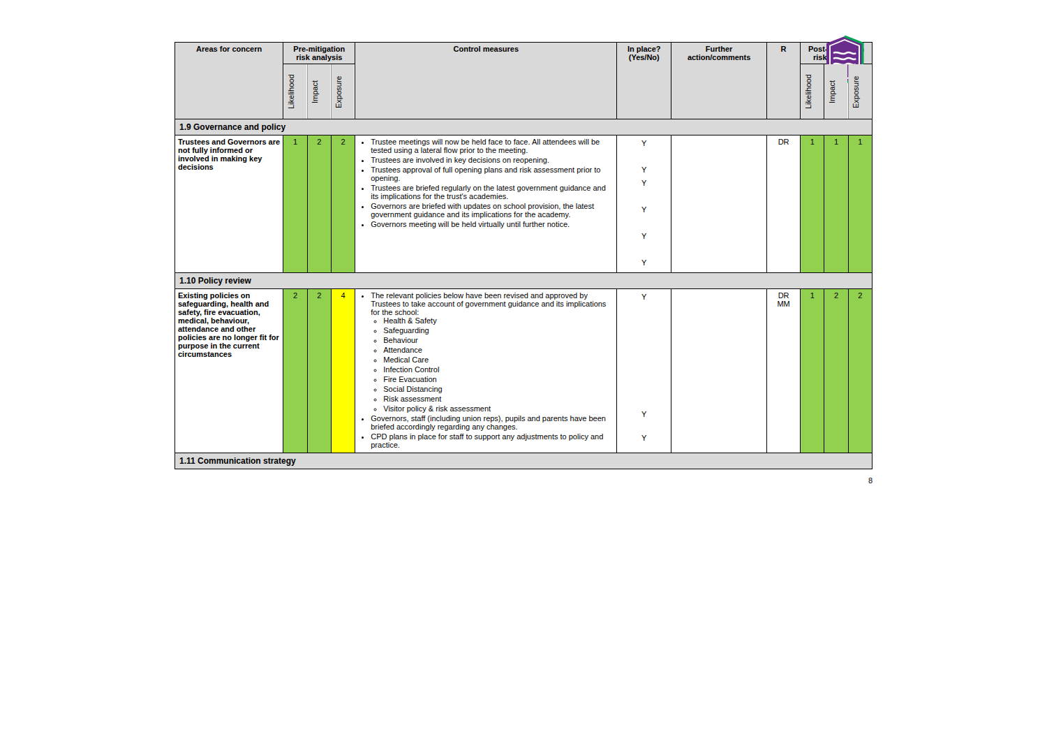| Areas for concern | Pre-mitigation risk analysis | Control measures | In place? (Yes/No) | Further action/comments | R | Post-mitigation risk analysis |
| --- | --- | --- | --- | --- | --- | --- |
| Likelihood | Impact | Exposure | Likelihood | Impact | Exposure |
| 1.9 Governance and policy |
| Trustees and Governors are not fully informed or involved in making key decisions | 1 | 2 | 2 | Trustee meetings will now be held face to face. All attendees will be tested using a lateral flow prior to the meeting. Trustees are involved in key decisions on reopening. Trustees approval of full opening plans and risk assessment prior to opening. Trustees are briefed regularly on the latest government guidance and its implications for the trust's academies. Governors are briefed with updates on school provision, the latest government guidance and its implications for the academy. Governors meeting will be held virtually until further notice. | Y Y Y Y Y Y | | DR | 1 | 1 | 1 |
| 1.10 Policy review |
| Existing policies on safeguarding, health and safety, fire evacuation, medical, behaviour, attendance and other policies are no longer fit for purpose in the current circumstances | 2 | 2 | 4 | The relevant policies below have been revised and approved by Trustees to take account of government guidance and its implications for the school: Health & Safety Safeguarding Behaviour Attendance Medical Care Infection Control Fire Evacuation Social Distancing Risk assessment Visitor policy & risk assessment Governors, staff (including union reps), pupils and parents have been briefed accordingly regarding any changes. CPD plans in place for staff to support any adjustments to policy and practice. | Y Y Y | | DR MM | 1 | 2 | 2 |
| 1.11 Communication strategy |
8